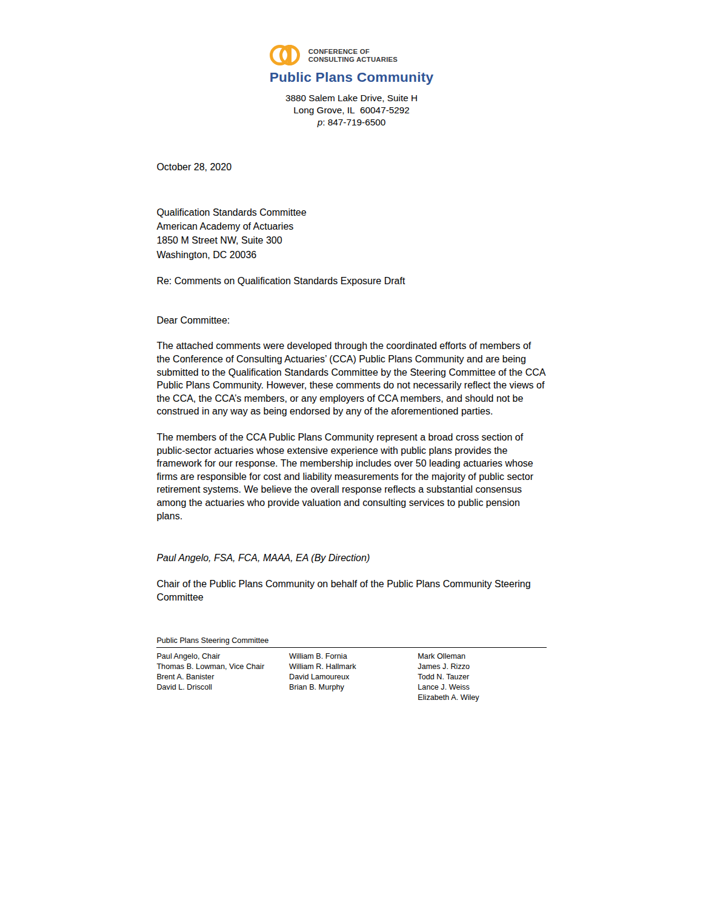Conference of Consulting Actuaries
Public Plans Community
3880 Salem Lake Drive, Suite H
Long Grove, IL 60047-5292
p: 847-719-6500
October 28, 2020
Qualification Standards Committee
American Academy of Actuaries
1850 M Street NW, Suite 300
Washington, DC 20036
Re: Comments on Qualification Standards Exposure Draft
Dear Committee:
The attached comments were developed through the coordinated efforts of members of the Conference of Consulting Actuaries’ (CCA) Public Plans Community and are being submitted to the Qualification Standards Committee by the Steering Committee of the CCA Public Plans Community. However, these comments do not necessarily reflect the views of the CCA, the CCA’s members, or any employers of CCA members, and should not be construed in any way as being endorsed by any of the aforementioned parties.
The members of the CCA Public Plans Community represent a broad cross section of public-sector actuaries whose extensive experience with public plans provides the framework for our response. The membership includes over 50 leading actuaries whose firms are responsible for cost and liability measurements for the majority of public sector retirement systems. We believe the overall response reflects a substantial consensus among the actuaries who provide valuation and consulting services to public pension plans.
Paul Angelo, FSA, FCA, MAAA, EA (By Direction)
Chair of the Public Plans Community on behalf of the Public Plans Community Steering Committee
Public Plans Steering Committee
| Paul Angelo, Chair | William B. Fornia | Mark Olleman |
| Thomas B. Lowman, Vice Chair | William R. Hallmark | James J. Rizzo |
| Brent A. Banister | David Lamoureux | Todd N. Tauzer |
| David L. Driscoll | Brian B. Murphy | Lance J. Weiss |
| | | Elizabeth A. Wiley |